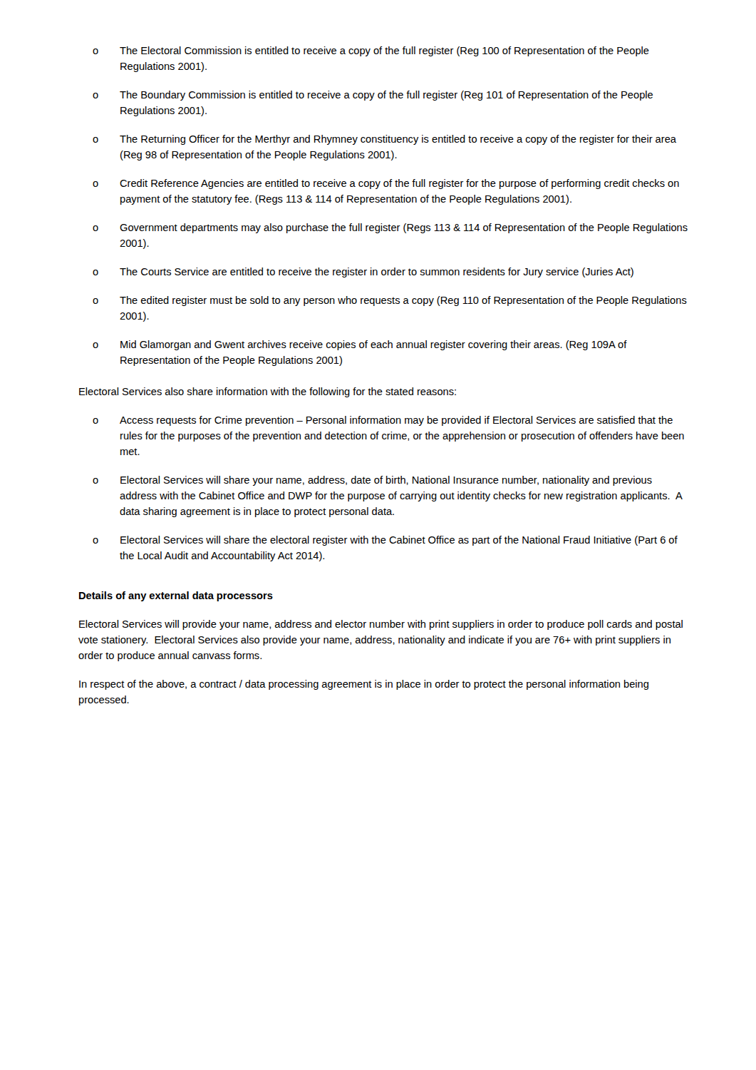The Electoral Commission is entitled to receive a copy of the full register (Reg 100 of Representation of the People Regulations 2001).
The Boundary Commission is entitled to receive a copy of the full register (Reg 101 of Representation of the People Regulations 2001).
The Returning Officer for the Merthyr and Rhymney constituency is entitled to receive a copy of the register for their area (Reg 98 of Representation of the People Regulations 2001).
Credit Reference Agencies are entitled to receive a copy of the full register for the purpose of performing credit checks on payment of the statutory fee. (Regs 113 & 114 of Representation of the People Regulations 2001).
Government departments may also purchase the full register (Regs 113 & 114 of Representation of the People Regulations 2001).
The Courts Service are entitled to receive the register in order to summon residents for Jury service (Juries Act)
The edited register must be sold to any person who requests a copy (Reg 110 of Representation of the People Regulations 2001).
Mid Glamorgan and Gwent archives receive copies of each annual register covering their areas. (Reg 109A of Representation of the People Regulations 2001)
Electoral Services also share information with the following for the stated reasons:
Access requests for Crime prevention – Personal information may be provided if Electoral Services are satisfied that the rules for the purposes of the prevention and detection of crime, or the apprehension or prosecution of offenders have been met.
Electoral Services will share your name, address, date of birth, National Insurance number, nationality and previous address with the Cabinet Office and DWP for the purpose of carrying out identity checks for new registration applicants. A data sharing agreement is in place to protect personal data.
Electoral Services will share the electoral register with the Cabinet Office as part of the National Fraud Initiative (Part 6 of the Local Audit and Accountability Act 2014).
Details of any external data processors
Electoral Services will provide your name, address and elector number with print suppliers in order to produce poll cards and postal vote stationery. Electoral Services also provide your name, address, nationality and indicate if you are 76+ with print suppliers in order to produce annual canvass forms.
In respect of the above, a contract / data processing agreement is in place in order to protect the personal information being processed.